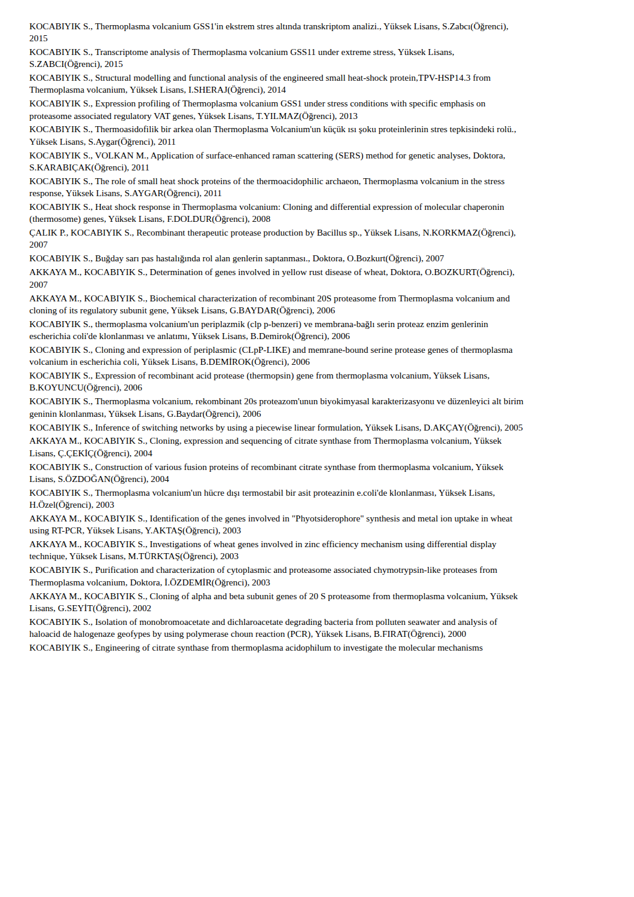KOCABIYIK S., Thermoplasma volcanium GSS1'in ekstrem stres altında transkriptom analizi., Yüksek Lisans, S.Zabcı(Öğrenci), 2015
KOCABIYIK S., Transcriptome analysis of Thermoplasma volcanium GSS11 under extreme stress, Yüksek Lisans, S.ZABCI(Öğrenci), 2015
KOCABIYIK S., Structural modelling and functional analysis of the engineered small heat-shock protein,TPV-HSP14.3 from Thermoplasma volcanium, Yüksek Lisans, I.SHERAJ(Öğrenci), 2014
KOCABIYIK S., Expression profiling of Thermoplasma volcanium GSS1 under stress conditions with specific emphasis on proteasome associated regulatory VAT genes, Yüksek Lisans, T.YILMAZ(Öğrenci), 2013
KOCABIYIK S., Thermoasidofilik bir arkea olan Thermoplasma Volcanium'un küçük ısı şoku proteinlerinin stres tepkisindeki rolü., Yüksek Lisans, S.Aygar(Öğrenci), 2011
KOCABIYIK S., VOLKAN M., Application of surface-enhanced raman scattering (SERS) method for genetic analyses, Doktora, S.KARABIÇAK(Öğrenci), 2011
KOCABIYIK S., The role of small heat shock proteins of the thermoacidophilic archaeon, Thermoplasma volcanium in the stress response, Yüksek Lisans, S.AYGAR(Öğrenci), 2011
KOCABIYIK S., Heat shock response in Thermoplasma volcanium: Cloning and differential expression of molecular chaperonin (thermosome) genes, Yüksek Lisans, F.DOLDUR(Öğrenci), 2008
ÇALIK P., KOCABIYIK S., Recombinant therapeutic protease production by Bacillus sp., Yüksek Lisans, N.KORKMAZ(Öğrenci), 2007
KOCABIYIK S., Buğday sarı pas hastalığında rol alan genlerin saptanması., Doktora, O.Bozkurt(Öğrenci), 2007
AKKAYA M., KOCABIYIK S., Determination of genes involved in yellow rust disease of wheat, Doktora, O.BOZKURT(Öğrenci), 2007
AKKAYA M., KOCABIYIK S., Biochemical characterization of recombinant 20S proteasome from Thermoplasma volcanium and cloning of its regulatory subunit gene, Yüksek Lisans, G.BAYDAR(Öğrenci), 2006
KOCABIYIK S., thermoplasma volcanium'un periplazmik (clp p-benzeri) ve membrana-bağlı serin proteaz enzim genlerinin escherichia coli'de klonlanması ve anlatımı, Yüksek Lisans, B.Demirok(Öğrenci), 2006
KOCABIYIK S., Cloning and expression of periplasmic (CLpP-LIKE) and memrane-bound serine protease genes of thermoplasma volcanium in escherichia coli, Yüksek Lisans, B.DEMİROK(Öğrenci), 2006
KOCABIYIK S., Expression of recombinant acid protease (thermopsin) gene from thermoplasma volcanium, Yüksek Lisans, B.KOYUNCU(Öğrenci), 2006
KOCABIYIK S., Thermoplasma volcanium, rekombinant 20s proteazom'unun biyokimyasal karakterizasyonu ve düzenleyici alt birim geninin klonlanması, Yüksek Lisans, G.Baydar(Öğrenci), 2006
KOCABIYIK S., Inference of switching networks by using a piecewise linear formulation, Yüksek Lisans, D.AKÇAY(Öğrenci), 2005
AKKAYA M., KOCABIYIK S., Cloning, expression and sequencing of citrate synthase from Thermoplasma volcanium, Yüksek Lisans, Ç.ÇEKİÇ(Öğrenci), 2004
KOCABIYIK S., Construction of various fusion proteins of recombinant citrate synthase from thermoplasma volcanium, Yüksek Lisans, S.ÖZDOĞAN(Öğrenci), 2004
KOCABIYIK S., Thermoplasma volcanium'un hücre dışı termostabil bir asit proteazinin e.coli'de klonlanması, Yüksek Lisans, H.Özel(Öğrenci), 2003
AKKAYA M., KOCABIYIK S., Identification of the genes involved in "Phyotsiderophore" synthesis and metal ion uptake in wheat using RT-PCR, Yüksek Lisans, Y.AKTAŞ(Öğrenci), 2003
AKKAYA M., KOCABIYIK S., Investigations of wheat genes involved in zinc efficiency mechanism using differential display technique, Yüksek Lisans, M.TÜRKTAŞ(Öğrenci), 2003
KOCABIYIK S., Purification and characterization of cytoplasmic and proteasome associated chymotrypsin-like proteases from Thermoplasma volcanium, Doktora, İ.ÖZDEMİR(Öğrenci), 2003
AKKAYA M., KOCABIYIK S., Cloning of alpha and beta subunit genes of 20 S proteasome from thermoplasma volcanium, Yüksek Lisans, G.SEYİT(Öğrenci), 2002
KOCABIYIK S., Isolation of monobromoacetate and dichlaroacetate degrading bacteria from polluten seawater and analysis of haloacid de halogenaze geofypes by using polymerase choun reaction (PCR), Yüksek Lisans, B.FIRAT(Öğrenci), 2000
KOCABIYIK S., Engineering of citrate synthase from thermoplasma acidophilum to investigate the molecular mechanisms